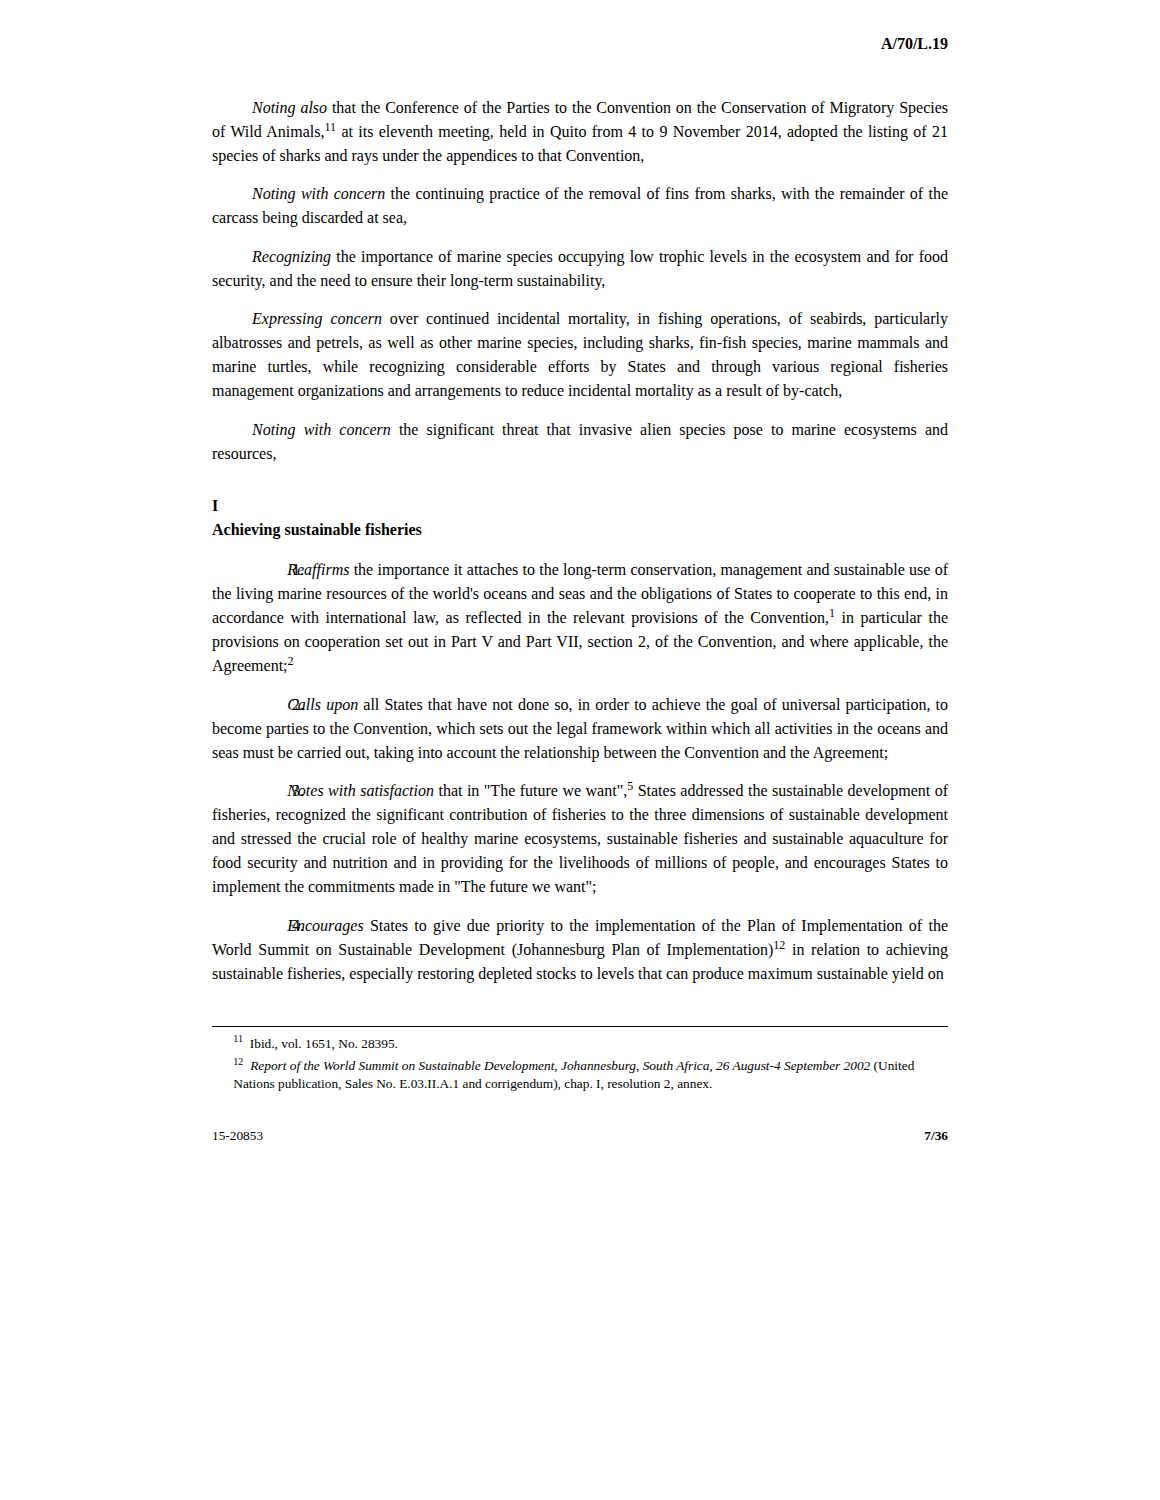A/70/L.19
Noting also that the Conference of the Parties to the Convention on the Conservation of Migratory Species of Wild Animals,11 at its eleventh meeting, held in Quito from 4 to 9 November 2014, adopted the listing of 21 species of sharks and rays under the appendices to that Convention,
Noting with concern the continuing practice of the removal of fins from sharks, with the remainder of the carcass being discarded at sea,
Recognizing the importance of marine species occupying low trophic levels in the ecosystem and for food security, and the need to ensure their long-term sustainability,
Expressing concern over continued incidental mortality, in fishing operations, of seabirds, particularly albatrosses and petrels, as well as other marine species, including sharks, fin-fish species, marine mammals and marine turtles, while recognizing considerable efforts by States and through various regional fisheries management organizations and arrangements to reduce incidental mortality as a result of by-catch,
Noting with concern the significant threat that invasive alien species pose to marine ecosystems and resources,
I
Achieving sustainable fisheries
1. Reaffirms the importance it attaches to the long-term conservation, management and sustainable use of the living marine resources of the world's oceans and seas and the obligations of States to cooperate to this end, in accordance with international law, as reflected in the relevant provisions of the Convention,1 in particular the provisions on cooperation set out in Part V and Part VII, section 2, of the Convention, and where applicable, the Agreement;2
2. Calls upon all States that have not done so, in order to achieve the goal of universal participation, to become parties to the Convention, which sets out the legal framework within which all activities in the oceans and seas must be carried out, taking into account the relationship between the Convention and the Agreement;
3. Notes with satisfaction that in "The future we want",5 States addressed the sustainable development of fisheries, recognized the significant contribution of fisheries to the three dimensions of sustainable development and stressed the crucial role of healthy marine ecosystems, sustainable fisheries and sustainable aquaculture for food security and nutrition and in providing for the livelihoods of millions of people, and encourages States to implement the commitments made in "The future we want";
4. Encourages States to give due priority to the implementation of the Plan of Implementation of the World Summit on Sustainable Development (Johannesburg Plan of Implementation)12 in relation to achieving sustainable fisheries, especially restoring depleted stocks to levels that can produce maximum sustainable yield on
11 Ibid., vol. 1651, No. 28395.
12 Report of the World Summit on Sustainable Development, Johannesburg, South Africa, 26 August-4 September 2002 (United Nations publication, Sales No. E.03.II.A.1 and corrigendum), chap. I, resolution 2, annex.
15-20853 7/36